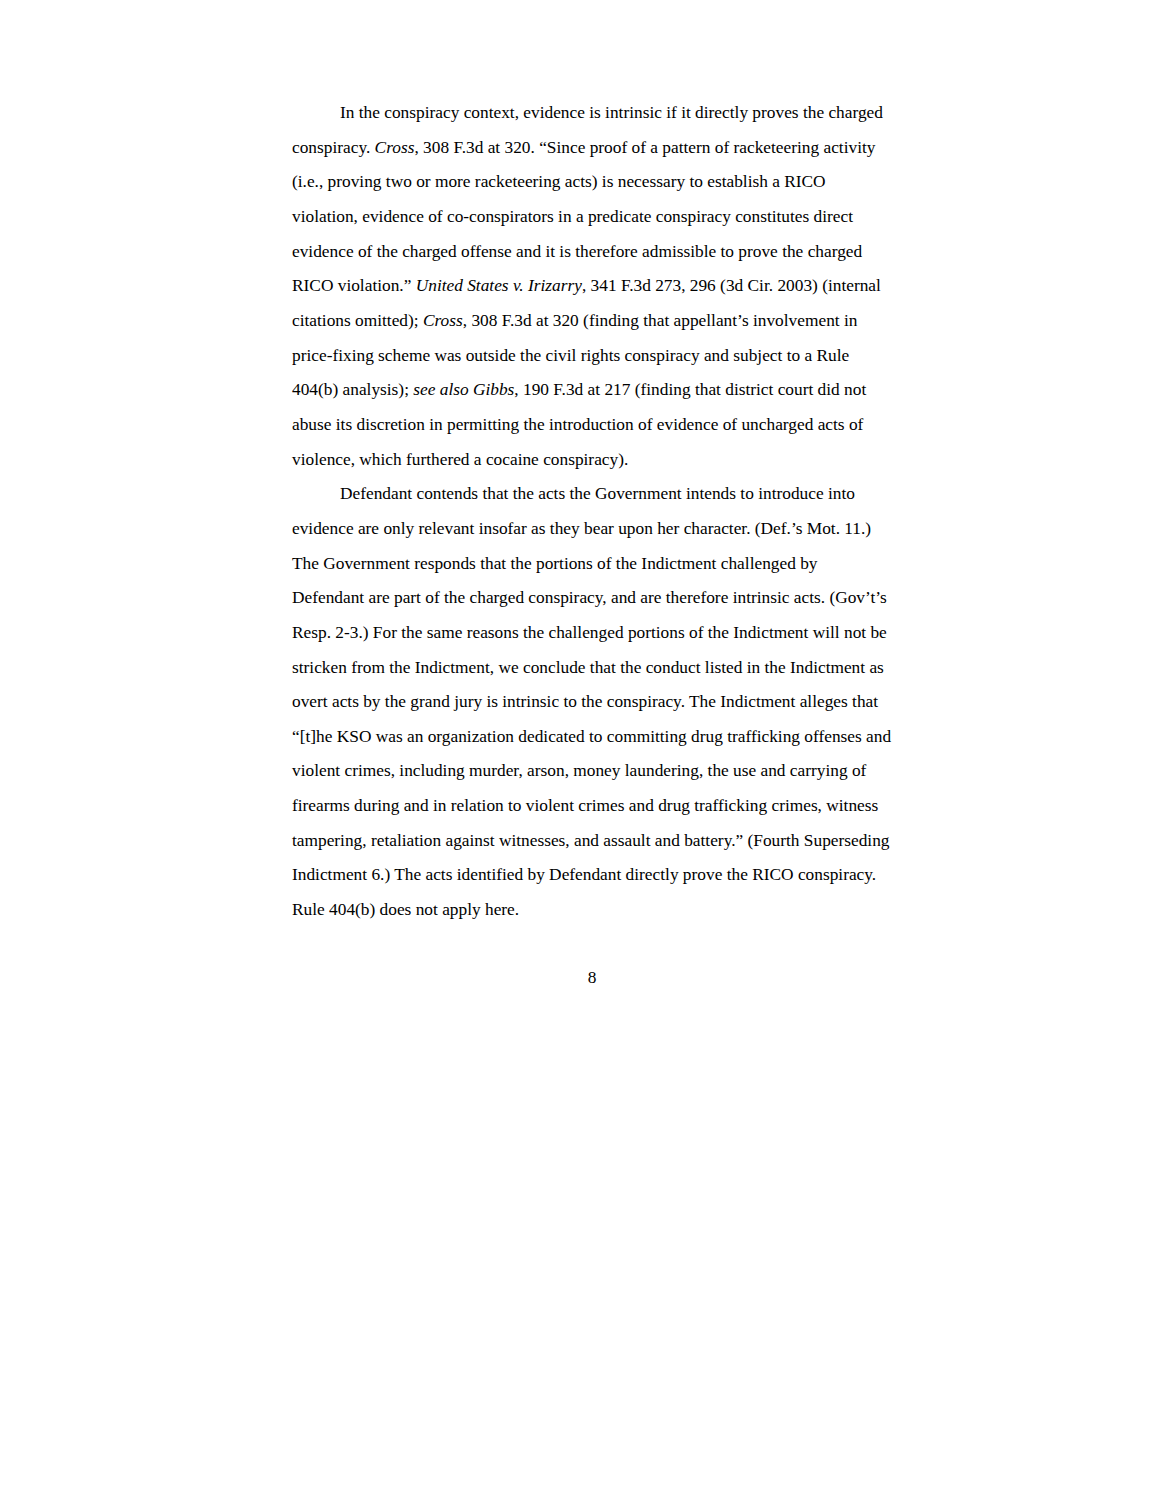In the conspiracy context, evidence is intrinsic if it directly proves the charged conspiracy. Cross, 308 F.3d at 320. “Since proof of a pattern of racketeering activity (i.e., proving two or more racketeering acts) is necessary to establish a RICO violation, evidence of co-conspirators in a predicate conspiracy constitutes direct evidence of the charged offense and it is therefore admissible to prove the charged RICO violation.” United States v. Irizarry, 341 F.3d 273, 296 (3d Cir. 2003) (internal citations omitted); Cross, 308 F.3d at 320 (finding that appellant’s involvement in price-fixing scheme was outside the civil rights conspiracy and subject to a Rule 404(b) analysis); see also Gibbs, 190 F.3d at 217 (finding that district court did not abuse its discretion in permitting the introduction of evidence of uncharged acts of violence, which furthered a cocaine conspiracy).
Defendant contends that the acts the Government intends to introduce into evidence are only relevant insofar as they bear upon her character. (Def.’s Mot. 11.) The Government responds that the portions of the Indictment challenged by Defendant are part of the charged conspiracy, and are therefore intrinsic acts. (Gov’t’s Resp. 2-3.) For the same reasons the challenged portions of the Indictment will not be stricken from the Indictment, we conclude that the conduct listed in the Indictment as overt acts by the grand jury is intrinsic to the conspiracy. The Indictment alleges that “[t]he KSO was an organization dedicated to committing drug trafficking offenses and violent crimes, including murder, arson, money laundering, the use and carrying of firearms during and in relation to violent crimes and drug trafficking crimes, witness tampering, retaliation against witnesses, and assault and battery.” (Fourth Superseding Indictment 6.) The acts identified by Defendant directly prove the RICO conspiracy. Rule 404(b) does not apply here.
8